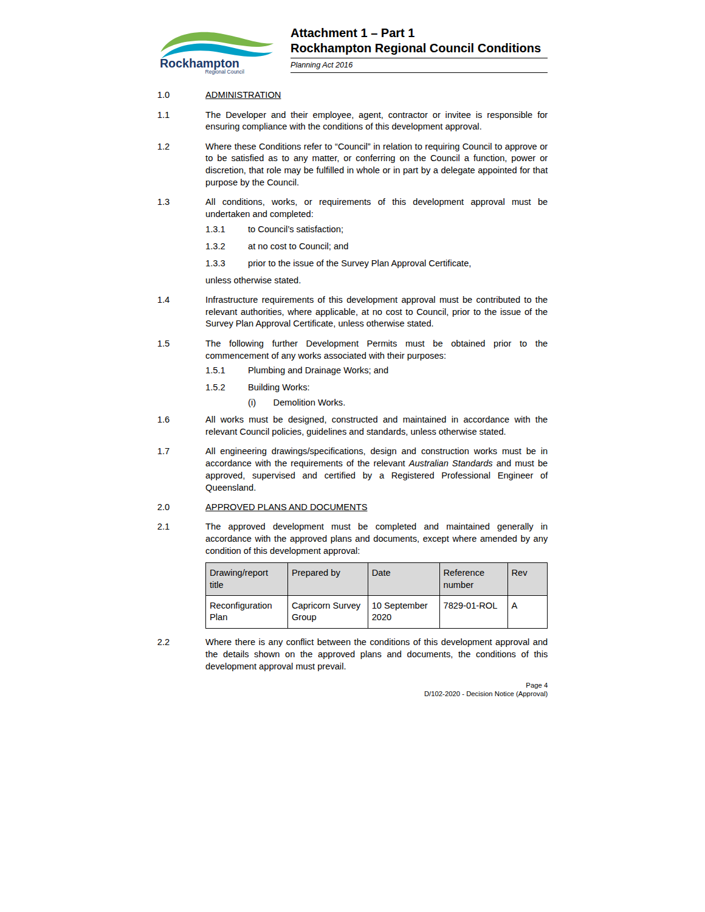Rockhampton Regional Council
Attachment 1 – Part 1
Rockhampton Regional Council Conditions
Planning Act 2016
1.0
ADMINISTRATION
1.1
The Developer and their employee, agent, contractor or invitee is responsible for ensuring compliance with the conditions of this development approval.
1.2
Where these Conditions refer to “Council” in relation to requiring Council to approve or to be satisfied as to any matter, or conferring on the Council a function, power or discretion, that role may be fulfilled in whole or in part by a delegate appointed for that purpose by the Council.
1.3
All conditions, works, or requirements of this development approval must be undertaken and completed:
1.3.1
to Council’s satisfaction;
1.3.2
at no cost to Council; and
1.3.3
prior to the issue of the Survey Plan Approval Certificate,
unless otherwise stated.
1.4
Infrastructure requirements of this development approval must be contributed to the relevant authorities, where applicable, at no cost to Council, prior to the issue of the Survey Plan Approval Certificate, unless otherwise stated.
1.5
The following further Development Permits must be obtained prior to the commencement of any works associated with their purposes:
1.5.1
Plumbing and Drainage Works; and
1.5.2
Building Works:
(i)
Demolition Works.
1.6
All works must be designed, constructed and maintained in accordance with the relevant Council policies, guidelines and standards, unless otherwise stated.
1.7
All engineering drawings/specifications, design and construction works must be in accordance with the requirements of the relevant Australian Standards and must be approved, supervised and certified by a Registered Professional Engineer of Queensland.
2.0
APPROVED PLANS AND DOCUMENTS
2.1
The approved development must be completed and maintained generally in accordance with the approved plans and documents, except where amended by any condition of this development approval:
| Drawing/report title | Prepared by | Date | Reference number | Rev |
| --- | --- | --- | --- | --- |
| Reconfiguration Plan | Capricorn Survey Group | 10 September 2020 | 7829-01-ROL | A |
2.2
Where there is any conflict between the conditions of this development approval and the details shown on the approved plans and documents, the conditions of this development approval must prevail.
Page 4
D/102-2020 - Decision Notice (Approval)